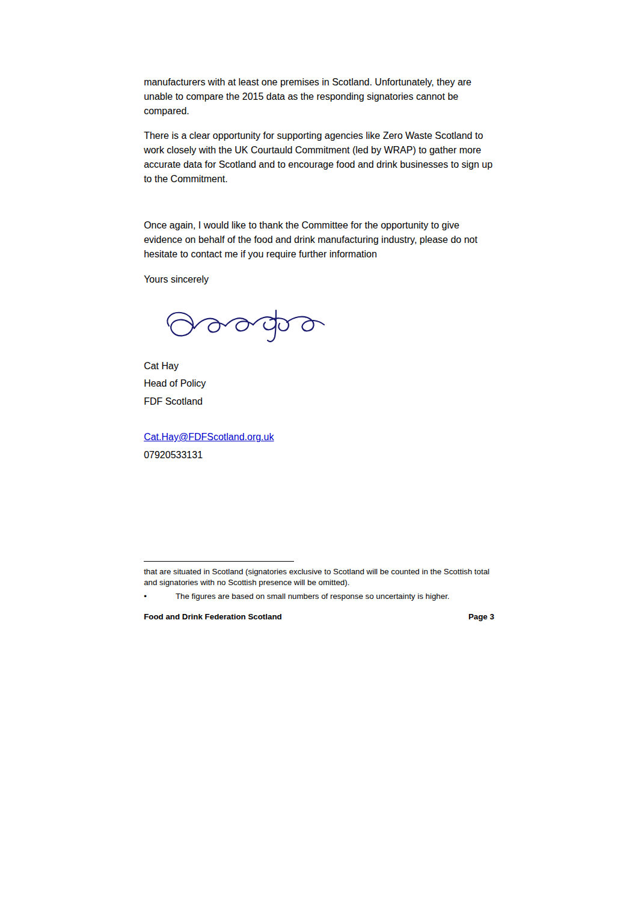manufacturers with at least one premises in Scotland. Unfortunately, they are unable to compare the 2015 data as the responding signatories cannot be compared.
There is a clear opportunity for supporting agencies like Zero Waste Scotland to work closely with the UK Courtauld Commitment (led by WRAP) to gather more accurate data for Scotland and to encourage food and drink businesses to sign up to the Commitment.
Once again, I would like to thank the Committee for the opportunity to give evidence on behalf of the food and drink manufacturing industry, please do not hesitate to contact me if you require further information
Yours sincerely
Cat Hay
Head of Policy
FDF Scotland
Cat.Hay@FDFScotland.org.uk
07920533131
that are situated in Scotland (signatories exclusive to Scotland will be counted in the Scottish total and signatories with no Scottish presence will be omitted).
• The figures are based on small numbers of response so uncertainty is higher.
Food and Drink Federation Scotland Page 3